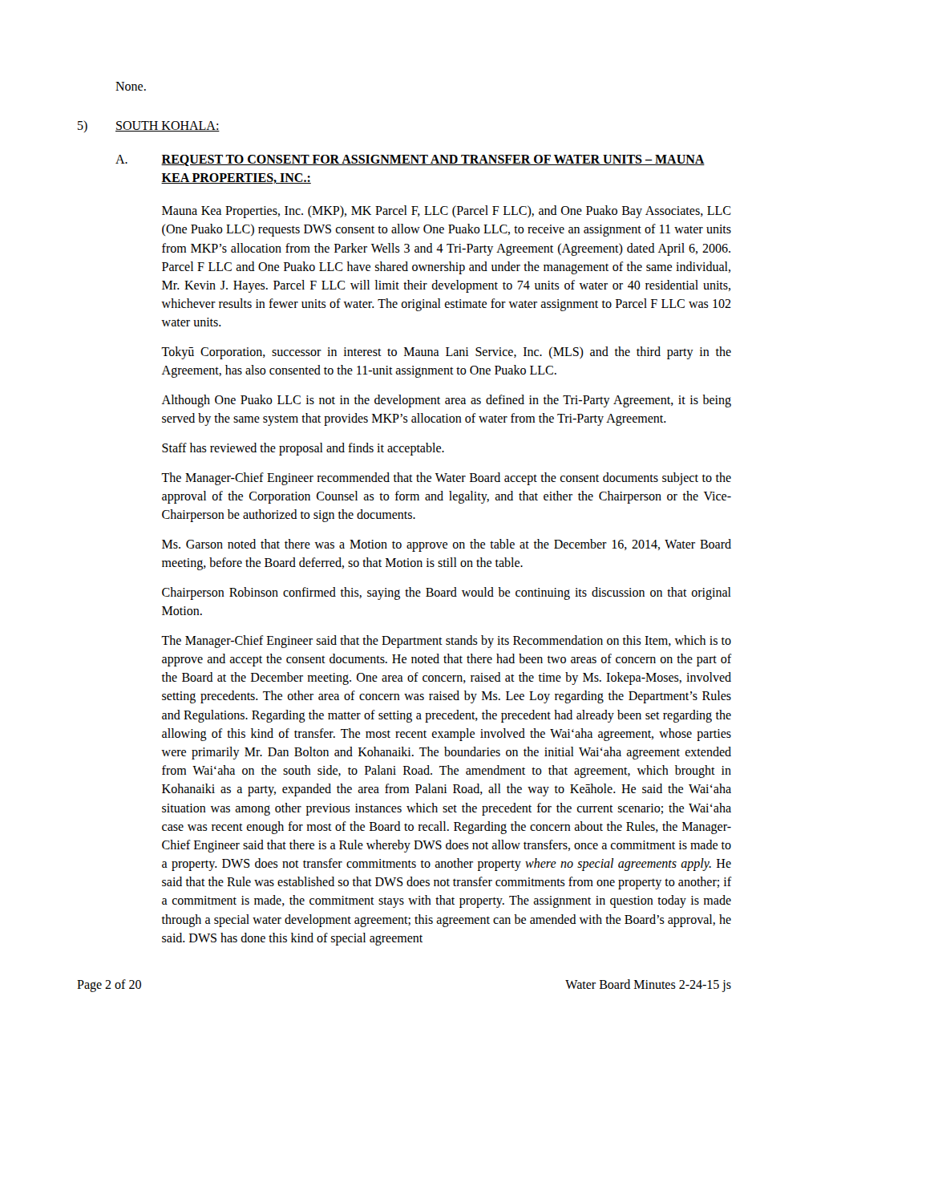None.
5) SOUTH KOHALA:
A. REQUEST TO CONSENT FOR ASSIGNMENT AND TRANSFER OF WATER UNITS – MAUNA KEA PROPERTIES, INC.:
Mauna Kea Properties, Inc. (MKP), MK Parcel F, LLC (Parcel F LLC), and One Puako Bay Associates, LLC (One Puako LLC) requests DWS consent to allow One Puako LLC, to receive an assignment of 11 water units from MKP’s allocation from the Parker Wells 3 and 4 Tri-Party Agreement (Agreement) dated April 6, 2006. Parcel F LLC and One Puako LLC have shared ownership and under the management of the same individual, Mr. Kevin J. Hayes. Parcel F LLC will limit their development to 74 units of water or 40 residential units, whichever results in fewer units of water. The original estimate for water assignment to Parcel F LLC was 102 water units.
Tokyū Corporation, successor in interest to Mauna Lani Service, Inc. (MLS) and the third party in the Agreement, has also consented to the 11-unit assignment to One Puako LLC.
Although One Puako LLC is not in the development area as defined in the Tri-Party Agreement, it is being served by the same system that provides MKP’s allocation of water from the Tri-Party Agreement.
Staff has reviewed the proposal and finds it acceptable.
The Manager-Chief Engineer recommended that the Water Board accept the consent documents subject to the approval of the Corporation Counsel as to form and legality, and that either the Chairperson or the Vice-Chairperson be authorized to sign the documents.
Ms. Garson noted that there was a Motion to approve on the table at the December 16, 2014, Water Board meeting, before the Board deferred, so that Motion is still on the table.
Chairperson Robinson confirmed this, saying the Board would be continuing its discussion on that original Motion.
The Manager-Chief Engineer said that the Department stands by its Recommendation on this Item, which is to approve and accept the consent documents. He noted that there had been two areas of concern on the part of the Board at the December meeting. One area of concern, raised at the time by Ms. Iokepa-Moses, involved setting precedents. The other area of concern was raised by Ms. Lee Loy regarding the Department’s Rules and Regulations. Regarding the matter of setting a precedent, the precedent had already been set regarding the allowing of this kind of transfer. The most recent example involved the Wai‘aha agreement, whose parties were primarily Mr. Dan Bolton and Kohanaiki. The boundaries on the initial Wai‘aha agreement extended from Wai‘aha on the south side, to Palani Road. The amendment to that agreement, which brought in Kohanaiki as a party, expanded the area from Palani Road, all the way to Keāhole. He said the Wai‘aha situation was among other previous instances which set the precedent for the current scenario; the Wai‘aha case was recent enough for most of the Board to recall. Regarding the concern about the Rules, the Manager-Chief Engineer said that there is a Rule whereby DWS does not allow transfers, once a commitment is made to a property. DWS does not transfer commitments to another property where no special agreements apply. He said that the Rule was established so that DWS does not transfer commitments from one property to another; if a commitment is made, the commitment stays with that property. The assignment in question today is made through a special water development agreement; this agreement can be amended with the Board’s approval, he said. DWS has done this kind of special agreement
Page 2 of 20 Water Board Minutes 2-24-15 js